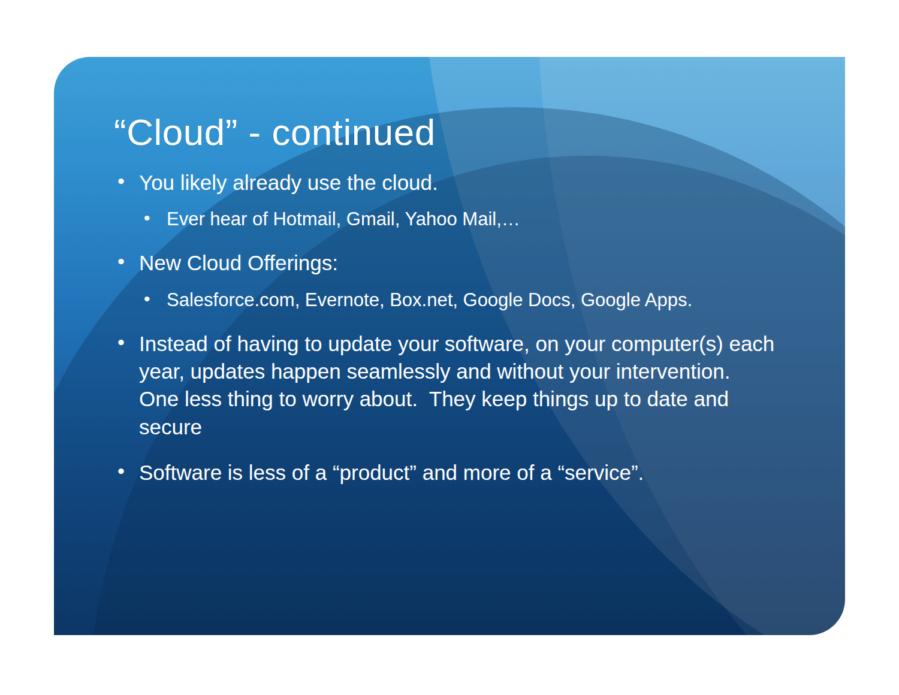“Cloud” - continued
You likely already use the cloud.
Ever hear of Hotmail, Gmail, Yahoo Mail,…
New Cloud Offerings:
Salesforce.com, Evernote, Box.net, Google Docs, Google Apps.
Instead of having to update your software, on your computer(s) each year, updates happen seamlessly and without your intervention. One less thing to worry about. They keep things up to date and secure
Software is less of a “product” and more of a “service”.